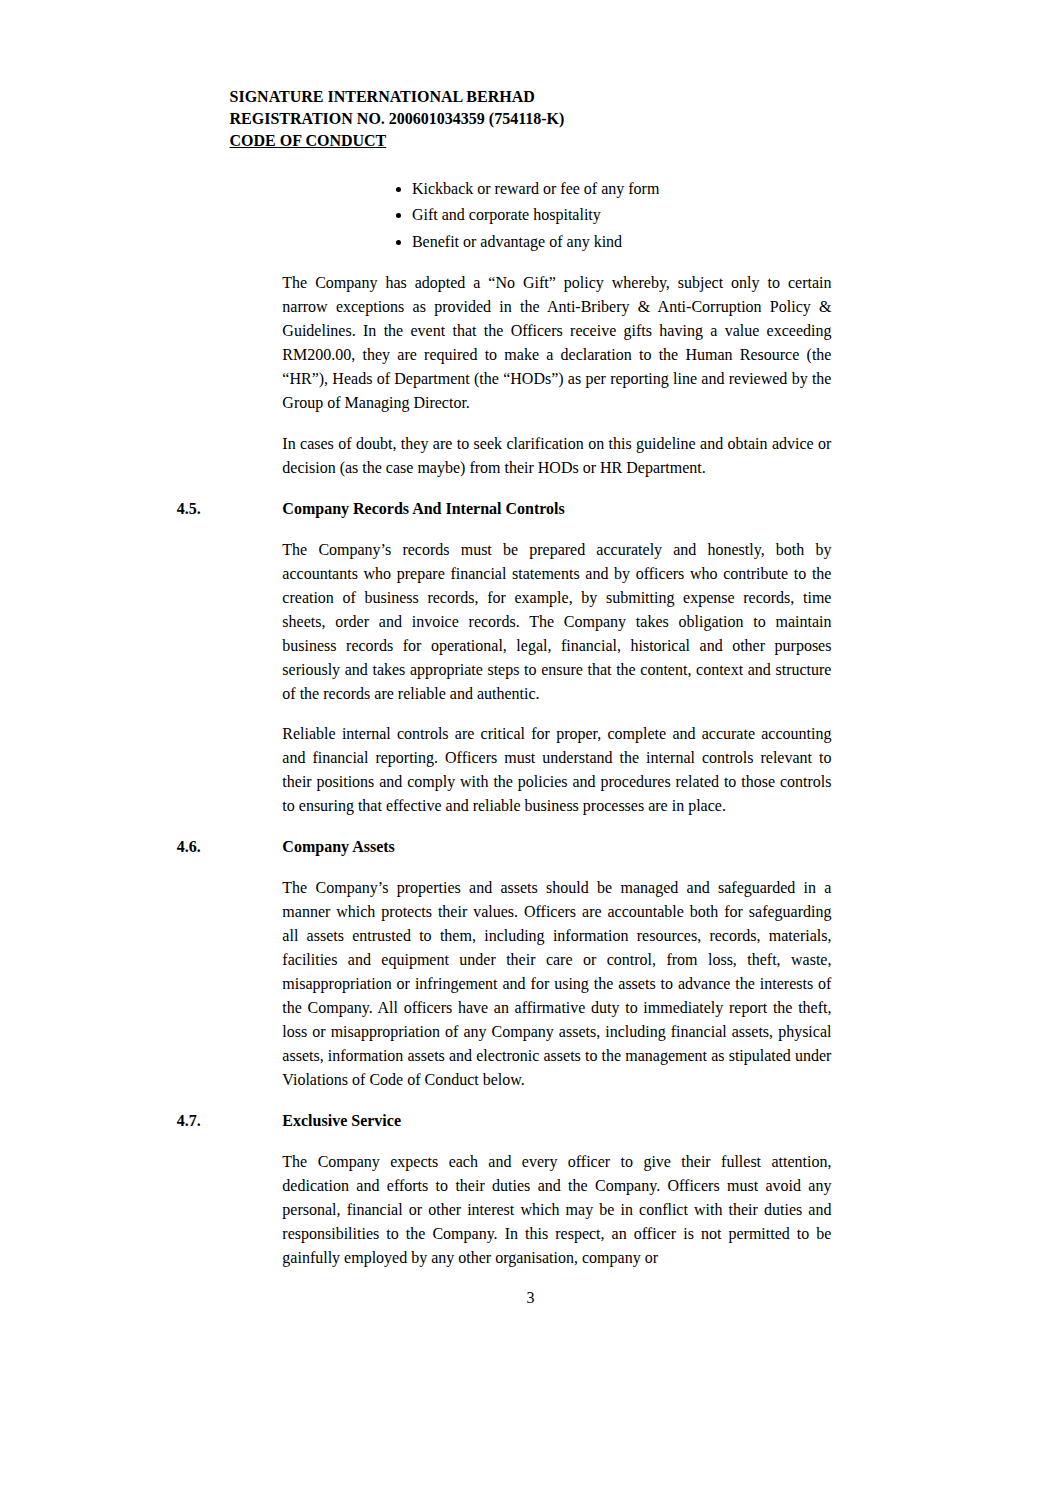SIGNATURE INTERNATIONAL BERHAD
REGISTRATION NO. 200601034359 (754118-K)
CODE OF CONDUCT
Kickback or reward or fee of any form
Gift and corporate hospitality
Benefit or advantage of any kind
The Company has adopted a “No Gift” policy whereby, subject only to certain narrow exceptions as provided in the Anti-Bribery & Anti-Corruption Policy & Guidelines. In the event that the Officers receive gifts having a value exceeding RM200.00, they are required to make a declaration to the Human Resource (the “HR”), Heads of Department (the “HODs”) as per reporting line and reviewed by the Group of Managing Director.
In cases of doubt, they are to seek clarification on this guideline and obtain advice or decision (as the case maybe) from their HODs or HR Department.
4.5. Company Records And Internal Controls
The Company’s records must be prepared accurately and honestly, both by accountants who prepare financial statements and by officers who contribute to the creation of business records, for example, by submitting expense records, time sheets, order and invoice records. The Company takes obligation to maintain business records for operational, legal, financial, historical and other purposes seriously and takes appropriate steps to ensure that the content, context and structure of the records are reliable and authentic.
Reliable internal controls are critical for proper, complete and accurate accounting and financial reporting. Officers must understand the internal controls relevant to their positions and comply with the policies and procedures related to those controls to ensuring that effective and reliable business processes are in place.
4.6. Company Assets
The Company’s properties and assets should be managed and safeguarded in a manner which protects their values. Officers are accountable both for safeguarding all assets entrusted to them, including information resources, records, materials, facilities and equipment under their care or control, from loss, theft, waste, misappropriation or infringement and for using the assets to advance the interests of the Company. All officers have an affirmative duty to immediately report the theft, loss or misappropriation of any Company assets, including financial assets, physical assets, information assets and electronic assets to the management as stipulated under Violations of Code of Conduct below.
4.7. Exclusive Service
The Company expects each and every officer to give their fullest attention, dedication and efforts to their duties and the Company. Officers must avoid any personal, financial or other interest which may be in conflict with their duties and responsibilities to the Company. In this respect, an officer is not permitted to be gainfully employed by any other organisation, company or
3